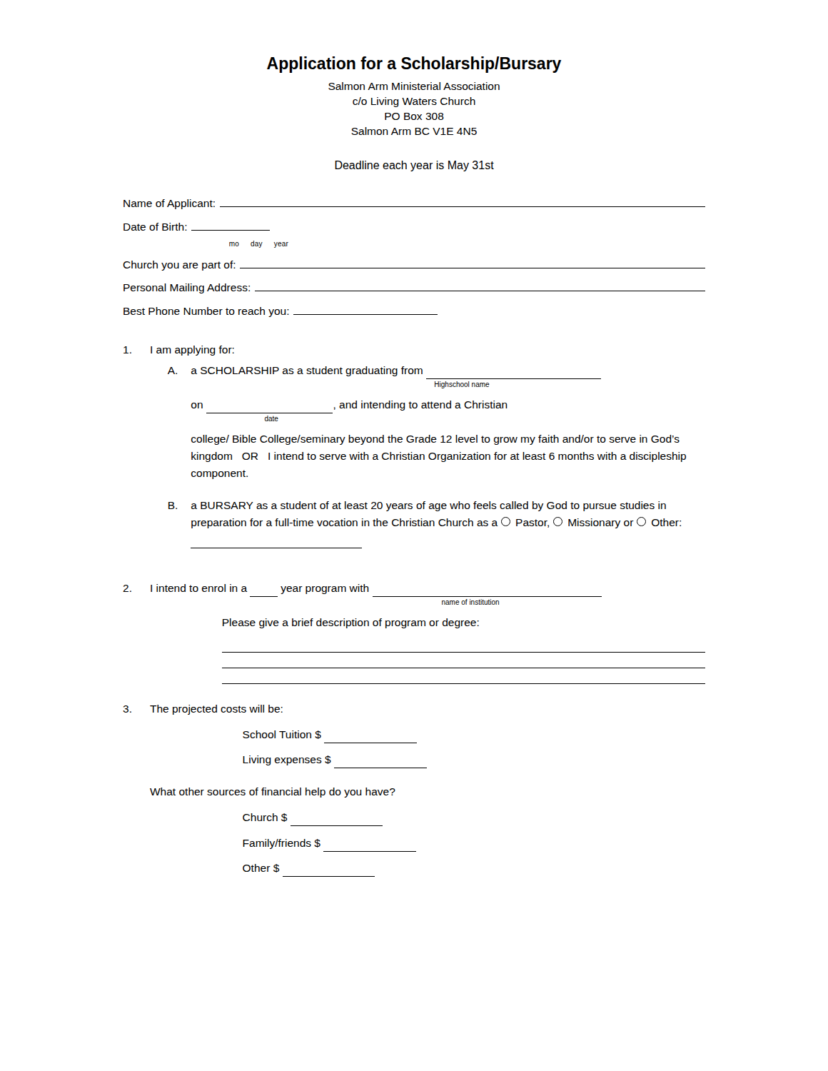Application for a Scholarship/Bursary
Salmon Arm Ministerial Association
c/o Living Waters Church
PO Box 308
Salmon Arm BC V1E 4N5
Deadline each year is May 31st
Name of Applicant:
Date of Birth:
mo day year
Church you are part of:
Personal Mailing Address:
Best Phone Number to reach you:
I am applying for:
a SCHOLARSHIP as a student graduating from
Highschool name
on , and intending to attend a Christian
date
college/ Bible College/seminary beyond the Grade 12 level to grow my faith and/or to serve in God’s kingdom OR I intend to serve with a Christian Organization for at least 6 months with a discipleship component.
a BURSARY as a student of at least 20 years of age who feels called by God to pursue studies in preparation for a full-time vocation in the Christian Church as a Pastor, Missionary or Other:
I intend to enrol in a year program with
name of institution
Please give a brief description of program or degree:
The projected costs will be:
School Tuition $
Living expenses $
What other sources of financial help do you have?
Church $
Family/friends $
Other $